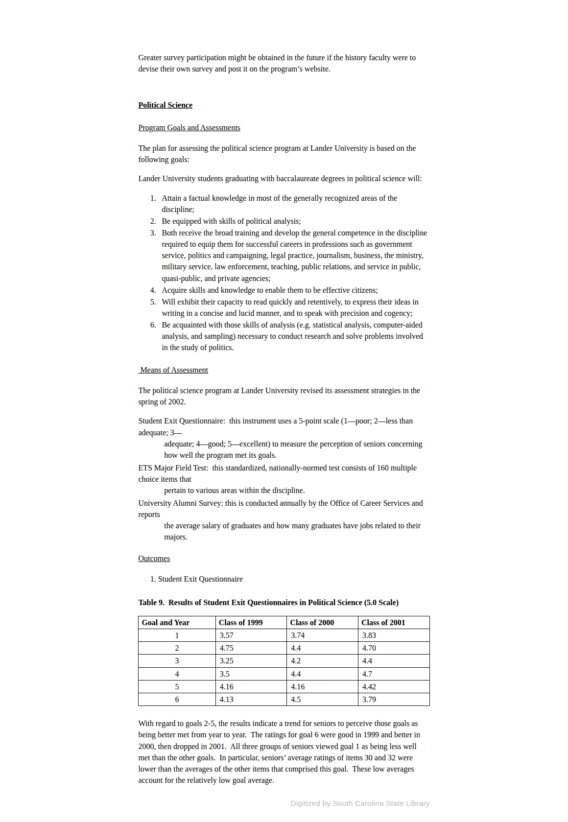Greater survey participation might be obtained in the future if the history faculty were to devise their own survey and post it on the program’s website.
Political Science
Program Goals and Assessments
The plan for assessing the political science program at Lander University is based on the following goals:
Lander University students graduating with baccalaureate degrees in political science will:
Attain a factual knowledge in most of the generally recognized areas of the discipline;
Be equipped with skills of political analysis;
Both receive the broad training and develop the general competence in the discipline required to equip them for successful careers in professions such as government service, politics and campaigning, legal practice, journalism, business, the ministry, military service, law enforcement, teaching, public relations, and service in public, quasi-public, and private agencies;
Acquire skills and knowledge to enable them to be effective citizens;
Will exhibit their capacity to read quickly and retentively, to express their ideas in writing in a concise and lucid manner, and to speak with precision and cogency;
Be acquainted with those skills of analysis (e.g. statistical analysis, computer-aided analysis, and sampling) necessary to conduct research and solve problems involved in the study of politics.
Means of Assessment
The political science program at Lander University revised its assessment strategies in the spring of 2002.
Student Exit Questionnaire: this instrument uses a 5-point scale (1—poor; 2—less than adequate; 3—adequate; 4—good; 5—excellent) to measure the perception of seniors concerning how well the program met its goals.
ETS Major Field Test: this standardized, nationally-normed test consists of 160 multiple choice items that pertain to various areas within the discipline.
University Alumni Survey: this is conducted annually by the Office of Career Services and reports the average salary of graduates and how many graduates have jobs related to their majors.
Outcomes
Student Exit Questionnaire
Table 9. Results of Student Exit Questionnaires in Political Science (5.0 Scale)
| Goal and Year | Class of 1999 | Class of 2000 | Class of 2001 |
| --- | --- | --- | --- |
| 1 | 3.57 | 3.74 | 3.83 |
| 2 | 4.75 | 4.4 | 4.70 |
| 3 | 3.25 | 4.2 | 4.4 |
| 4 | 3.5 | 4.4 | 4.7 |
| 5 | 4.16 | 4.16 | 4.42 |
| 6 | 4.13 | 4.5 | 3.79 |
With regard to goals 2-5, the results indicate a trend for seniors to perceive those goals as being better met from year to year. The ratings for goal 6 were good in 1999 and better in 2000, then dropped in 2001. All three groups of seniors viewed goal 1 as being less well met than the other goals. In particular, seniors’ average ratings of items 30 and 32 were lower than the averages of the other items that comprised this goal. These low averages account for the relatively low goal average.
Digitized by South Carolina State Library